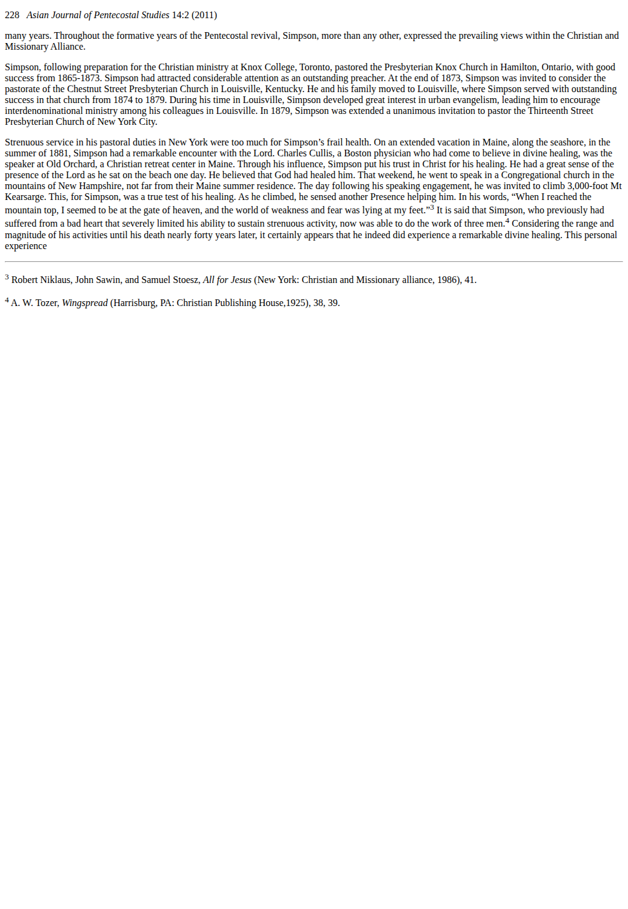228 Asian Journal of Pentecostal Studies 14:2 (2011)
many years. Throughout the formative years of the Pentecostal revival, Simpson, more than any other, expressed the prevailing views within the Christian and Missionary Alliance.
Simpson, following preparation for the Christian ministry at Knox College, Toronto, pastored the Presbyterian Knox Church in Hamilton, Ontario, with good success from 1865-1873. Simpson had attracted considerable attention as an outstanding preacher. At the end of 1873, Simpson was invited to consider the pastorate of the Chestnut Street Presbyterian Church in Louisville, Kentucky. He and his family moved to Louisville, where Simpson served with outstanding success in that church from 1874 to 1879. During his time in Louisville, Simpson developed great interest in urban evangelism, leading him to encourage interdenominational ministry among his colleagues in Louisville. In 1879, Simpson was extended a unanimous invitation to pastor the Thirteenth Street Presbyterian Church of New York City.
Strenuous service in his pastoral duties in New York were too much for Simpson’s frail health. On an extended vacation in Maine, along the seashore, in the summer of 1881, Simpson had a remarkable encounter with the Lord. Charles Cullis, a Boston physician who had come to believe in divine healing, was the speaker at Old Orchard, a Christian retreat center in Maine. Through his influence, Simpson put his trust in Christ for his healing. He had a great sense of the presence of the Lord as he sat on the beach one day. He believed that God had healed him. That weekend, he went to speak in a Congregational church in the mountains of New Hampshire, not far from their Maine summer residence. The day following his speaking engagement, he was invited to climb 3,000-foot Mt Kearsarge. This, for Simpson, was a true test of his healing. As he climbed, he sensed another Presence helping him. In his words, “When I reached the mountain top, I seemed to be at the gate of heaven, and the world of weakness and fear was lying at my feet.”3 It is said that Simpson, who previously had suffered from a bad heart that severely limited his ability to sustain strenuous activity, now was able to do the work of three men.4 Considering the range and magnitude of his activities until his death nearly forty years later, it certainly appears that he indeed did experience a remarkable divine healing. This personal experience
3 Robert Niklaus, John Sawin, and Samuel Stoesz, All for Jesus (New York: Christian and Missionary alliance, 1986), 41.
4 A. W. Tozer, Wingspread (Harrisburg, PA: Christian Publishing House,1925), 38, 39.